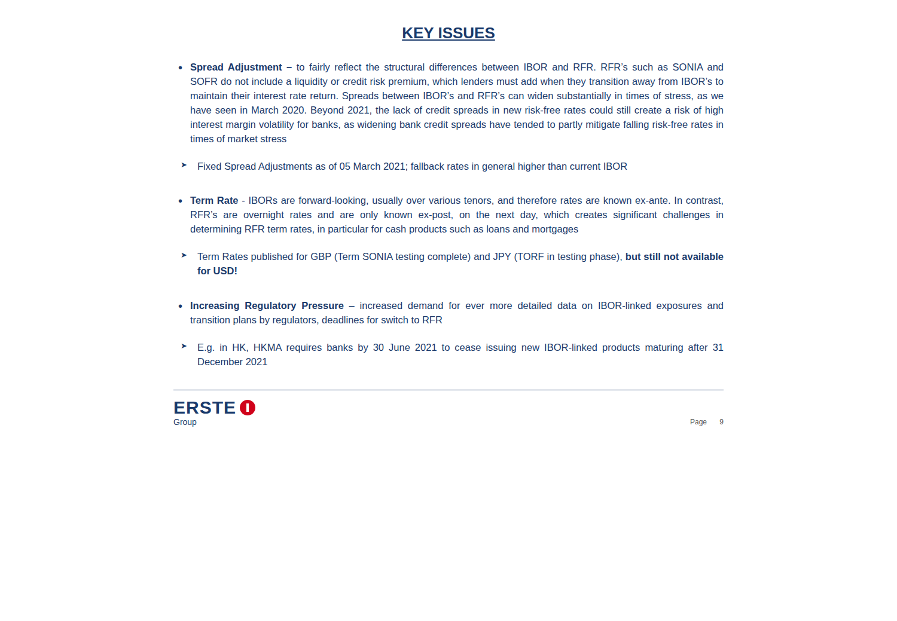KEY ISSUES
Spread Adjustment – to fairly reflect the structural differences between IBOR and RFR. RFR’s such as SONIA and SOFR do not include a liquidity or credit risk premium, which lenders must add when they transition away from IBOR’s to maintain their interest rate return. Spreads between IBOR’s and RFR’s can widen substantially in times of stress, as we have seen in March 2020. Beyond 2021, the lack of credit spreads in new risk-free rates could still create a risk of high interest margin volatility for banks, as widening bank credit spreads have tended to partly mitigate falling risk-free rates in times of market stress
Fixed Spread Adjustments as of 05 March 2021; fallback rates in general higher than current IBOR
Term Rate - IBORs are forward-looking, usually over various tenors, and therefore rates are known ex-ante. In contrast, RFR’s are overnight rates and are only known ex-post, on the next day, which creates significant challenges in determining RFR term rates, in particular for cash products such as loans and mortgages
Term Rates published for GBP (Term SONIA testing complete) and JPY (TORF in testing phase), but still not available for USD!
Increasing Regulatory Pressure – increased demand for ever more detailed data on IBOR-linked exposures and transition plans by regulators, deadlines for switch to RFR
E.g. in HK, HKMA requires banks by 30 June 2021 to cease issuing new IBOR-linked products maturing after 31 December 2021
ERSTE
Group
Page 9